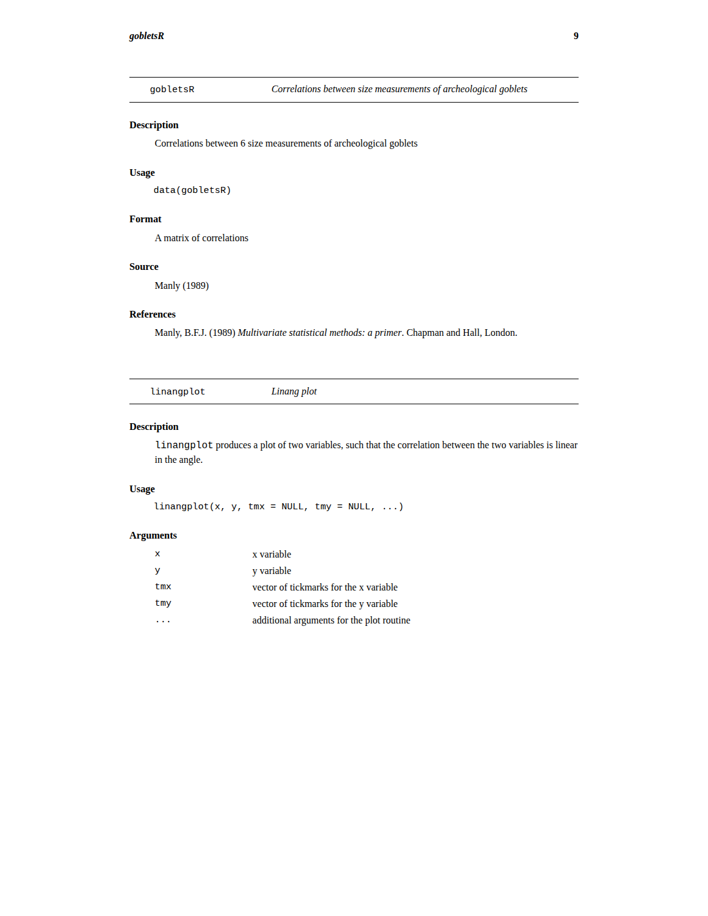gobletsR 9
gobletsR Correlations between size measurements of archeological goblets
Description
Correlations between 6 size measurements of archeological goblets
Usage
data(gobletsR)
Format
A matrix of correlations
Source
Manly (1989)
References
Manly, B.F.J. (1989) Multivariate statistical methods: a primer. Chapman and Hall, London.
linangplot Linang plot
Description
linangplot produces a plot of two variables, such that the correlation between the two variables is linear in the angle.
Usage
linangplot(x, y, tmx = NULL, tmy = NULL, ...)
Arguments
x
x variable
y
y variable
tmx
vector of tickmarks for the x variable
tmy
vector of tickmarks for the y variable
...
additional arguments for the plot routine